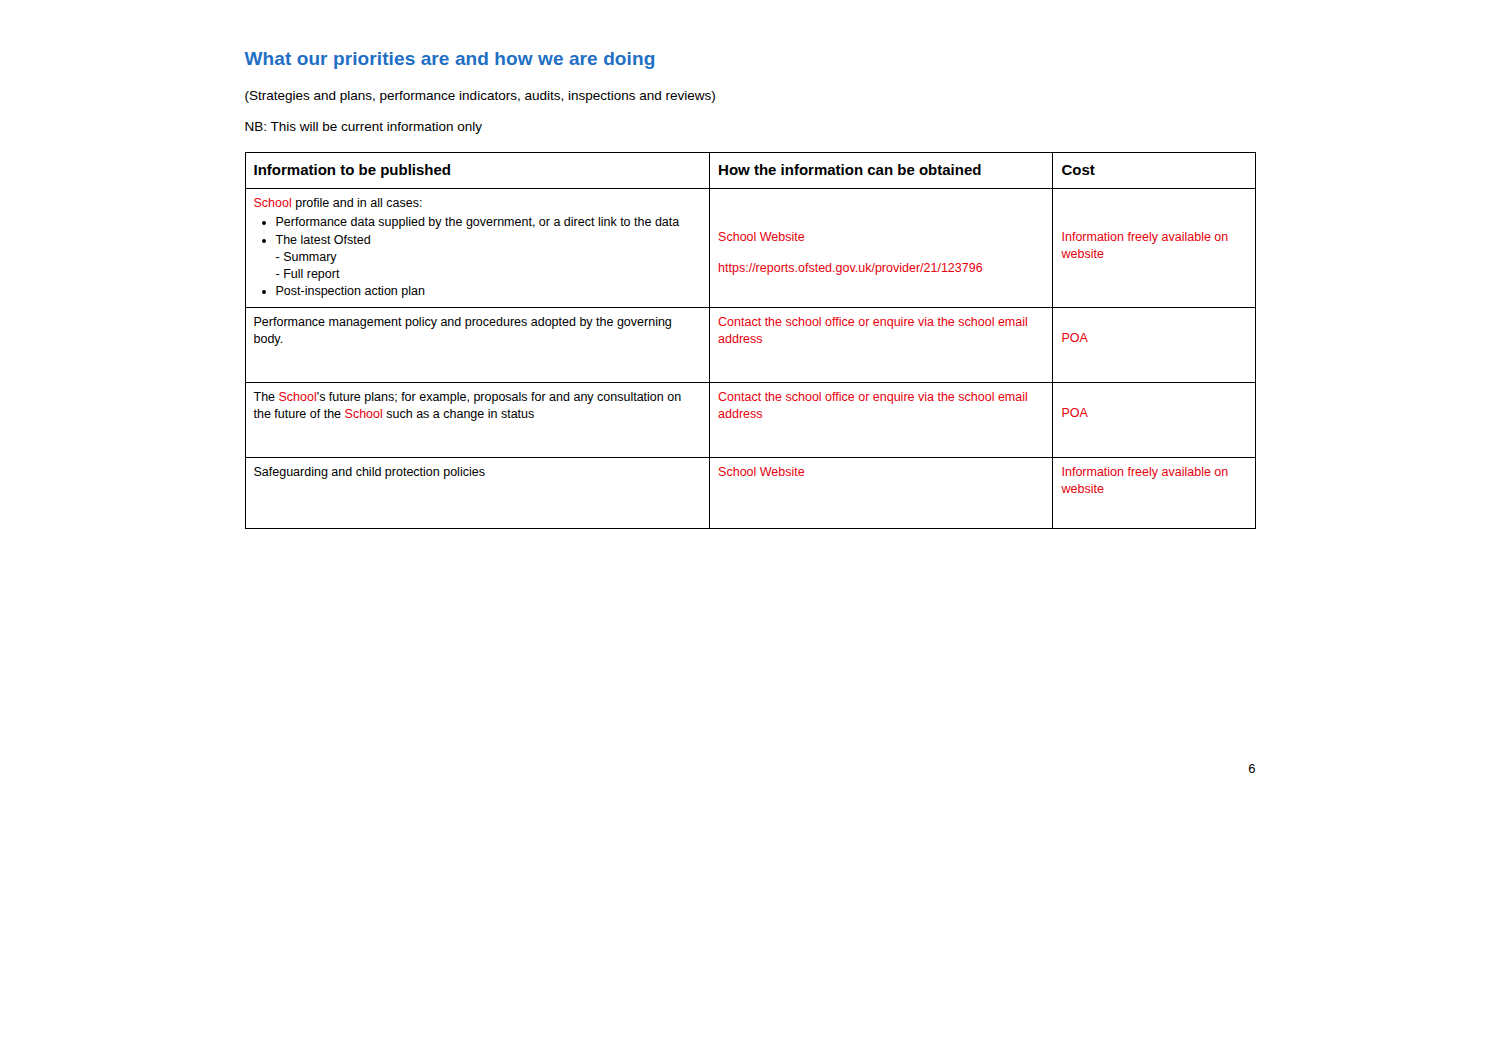What our priorities are and how we are doing
(Strategies and plans, performance indicators, audits, inspections and reviews)
NB: This will be current information only
| Information to be published | How the information can be obtained | Cost |
| --- | --- | --- |
| School profile and in all cases: Performance data supplied by the government, or a direct link to the data The latest Ofsted - Summary - Full report Post-inspection action plan | School Website https://reports.ofsted.gov.uk/provider/21/123796 | Information freely available on website |
| Performance management policy and procedures adopted by the governing body. | Contact the school office or enquire via the school email address | POA |
| The School 's future plans; for example, proposals for and any consultation on the future of the School such as a change in status | Contact the school office or enquire via the school email address | POA |
| Safeguarding and child protection policies | School Website | Information freely available on website |
6